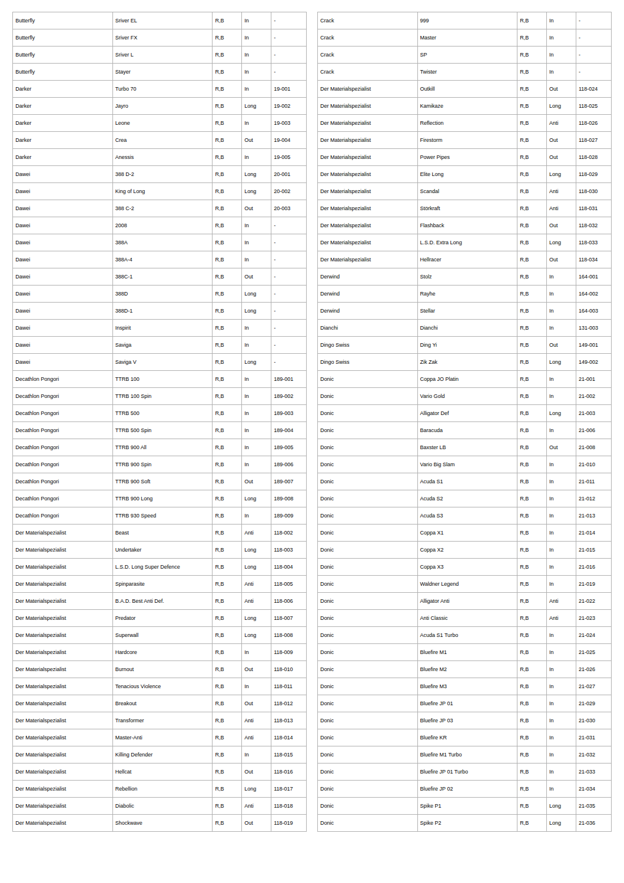| Butterfly | Sriver EL | R,B | In | - |
| Butterfly | Sriver FX | R,B | In | - |
| Butterfly | Sriver L | R,B | In | - |
| Butterfly | Stayer | R,B | In | - |
| Darker | Turbo 70 | R,B | In | 19-001 |
| Darker | Jayro | R,B | Long | 19-002 |
| Darker | Leone | R,B | In | 19-003 |
| Darker | Crea | R,B | Out | 19-004 |
| Darker | Anessis | R,B | In | 19-005 |
| Dawei | 388 D-2 | R,B | Long | 20-001 |
| Dawei | King of Long | R,B | Long | 20-002 |
| Dawei | 388 C-2 | R,B | Out | 20-003 |
| Dawei | 2008 | R,B | In | - |
| Dawei | 388A | R,B | In | - |
| Dawei | 388A-4 | R,B | In | - |
| Dawei | 388C-1 | R,B | Out | - |
| Dawei | 388D | R,B | Long | - |
| Dawei | 388D-1 | R,B | Long | - |
| Dawei | Inspirit | R,B | In | - |
| Dawei | Saviga | R,B | In | - |
| Dawei | Saviga V | R,B | Long | - |
| Decathlon Pongori | TTRB 100 | R,B | In | 189-001 |
| Decathlon Pongori | TTRB 100 Spin | R,B | In | 189-002 |
| Decathlon Pongori | TTRB 500 | R,B | In | 189-003 |
| Decathlon Pongori | TTRB 500 Spin | R,B | In | 189-004 |
| Decathlon Pongori | TTRB 900 All | R,B | In | 189-005 |
| Decathlon Pongori | TTRB 900 Spin | R,B | In | 189-006 |
| Decathlon Pongori | TTRB 900 Soft | R,B | Out | 189-007 |
| Decathlon Pongori | TTRB 900 Long | R,B | Long | 189-008 |
| Decathlon Pongori | TTRB 930 Speed | R,B | In | 189-009 |
| Der Materialspezialist | Beast | R,B | Anti | 118-002 |
| Der Materialspezialist | Undertaker | R,B | Long | 118-003 |
| Der Materialspezialist | L.S.D. Long Super Defence | R,B | Long | 118-004 |
| Der Materialspezialist | Spinparasite | R,B | Anti | 118-005 |
| Der Materialspezialist | B.A.D. Best Anti Def. | R,B | Anti | 118-006 |
| Der Materialspezialist | Predator | R,B | Long | 118-007 |
| Der Materialspezialist | Superwall | R,B | Long | 118-008 |
| Der Materialspezialist | Hardcore | R,B | In | 118-009 |
| Der Materialspezialist | Burnout | R,B | Out | 118-010 |
| Der Materialspezialist | Tenacious Violence | R,B | In | 118-011 |
| Der Materialspezialist | Breakout | R,B | Out | 118-012 |
| Der Materialspezialist | Transformer | R,B | Anti | 118-013 |
| Der Materialspezialist | Master-Anti | R,B | Anti | 118-014 |
| Der Materialspezialist | Killing Defender | R,B | In | 118-015 |
| Der Materialspezialist | Hellcat | R,B | Out | 118-016 |
| Der Materialspezialist | Rebellion | R,B | Long | 118-017 |
| Der Materialspezialist | Diabolic | R,B | Anti | 118-018 |
| Der Materialspezialist | Shockwave | R,B | Out | 118-019 |
| Crack | 999 | R,B | In | - |
| Crack | Master | R,B | In | - |
| Crack | SP | R,B | In | - |
| Crack | Twister | R,B | In | - |
| Der Materialspezialist | Outkill | R,B | Out | 118-024 |
| Der Materialspezialist | Kamikaze | R,B | Long | 118-025 |
| Der Materialspezialist | Reflection | R,B | Anti | 118-026 |
| Der Materialspezialist | Firestorm | R,B | Out | 118-027 |
| Der Materialspezialist | Power Pipes | R,B | Out | 118-028 |
| Der Materialspezialist | Elite Long | R,B | Long | 118-029 |
| Der Materialspezialist | Scandal | R,B | Anti | 118-030 |
| Der Materialspezialist | Störkraft | R,B | Anti | 118-031 |
| Der Materialspezialist | Flashback | R,B | Out | 118-032 |
| Der Materialspezialist | L.S.D. Extra Long | R,B | Long | 118-033 |
| Der Materialspezialist | Hellracer | R,B | Out | 118-034 |
| Derwind | Stolz | R,B | In | 164-001 |
| Derwind | Rayhe | R,B | In | 164-002 |
| Derwind | Stellar | R,B | In | 164-003 |
| Dianchi | Dianchi | R,B | In | 131-003 |
| Dingo Swiss | Ding Yi | R,B | Out | 149-001 |
| Dingo Swiss | Zik Zak | R,B | Long | 149-002 |
| Donic | Coppa JO Platin | R,B | In | 21-001 |
| Donic | Vario Gold | R,B | In | 21-002 |
| Donic | Alligator Def | R,B | Long | 21-003 |
| Donic | Baracuda | R,B | In | 21-006 |
| Donic | Baxster LB | R,B | Out | 21-008 |
| Donic | Vario Big Slam | R,B | In | 21-010 |
| Donic | Acuda S1 | R,B | In | 21-011 |
| Donic | Acuda S2 | R,B | In | 21-012 |
| Donic | Acuda S3 | R,B | In | 21-013 |
| Donic | Coppa X1 | R,B | In | 21-014 |
| Donic | Coppa X2 | R,B | In | 21-015 |
| Donic | Coppa X3 | R,B | In | 21-016 |
| Donic | Waldner Legend | R,B | In | 21-019 |
| Donic | Alligator Anti | R,B | Anti | 21-022 |
| Donic | Anti Classic | R,B | Anti | 21-023 |
| Donic | Acuda S1 Turbo | R,B | In | 21-024 |
| Donic | Bluefire M1 | R,B | In | 21-025 |
| Donic | Bluefire M2 | R,B | In | 21-026 |
| Donic | Bluefire M3 | R,B | In | 21-027 |
| Donic | Bluefire JP 01 | R,B | In | 21-029 |
| Donic | Bluefire JP 03 | R,B | In | 21-030 |
| Donic | Bluefire KR | R,B | In | 21-031 |
| Donic | Bluefire M1 Turbo | R,B | In | 21-032 |
| Donic | Bluefire JP 01 Turbo | R,B | In | 21-033 |
| Donic | Bluefire JP 02 | R,B | In | 21-034 |
| Donic | Spike P1 | R,B | Long | 21-035 |
| Donic | Spike P2 | R,B | Long | 21-036 |